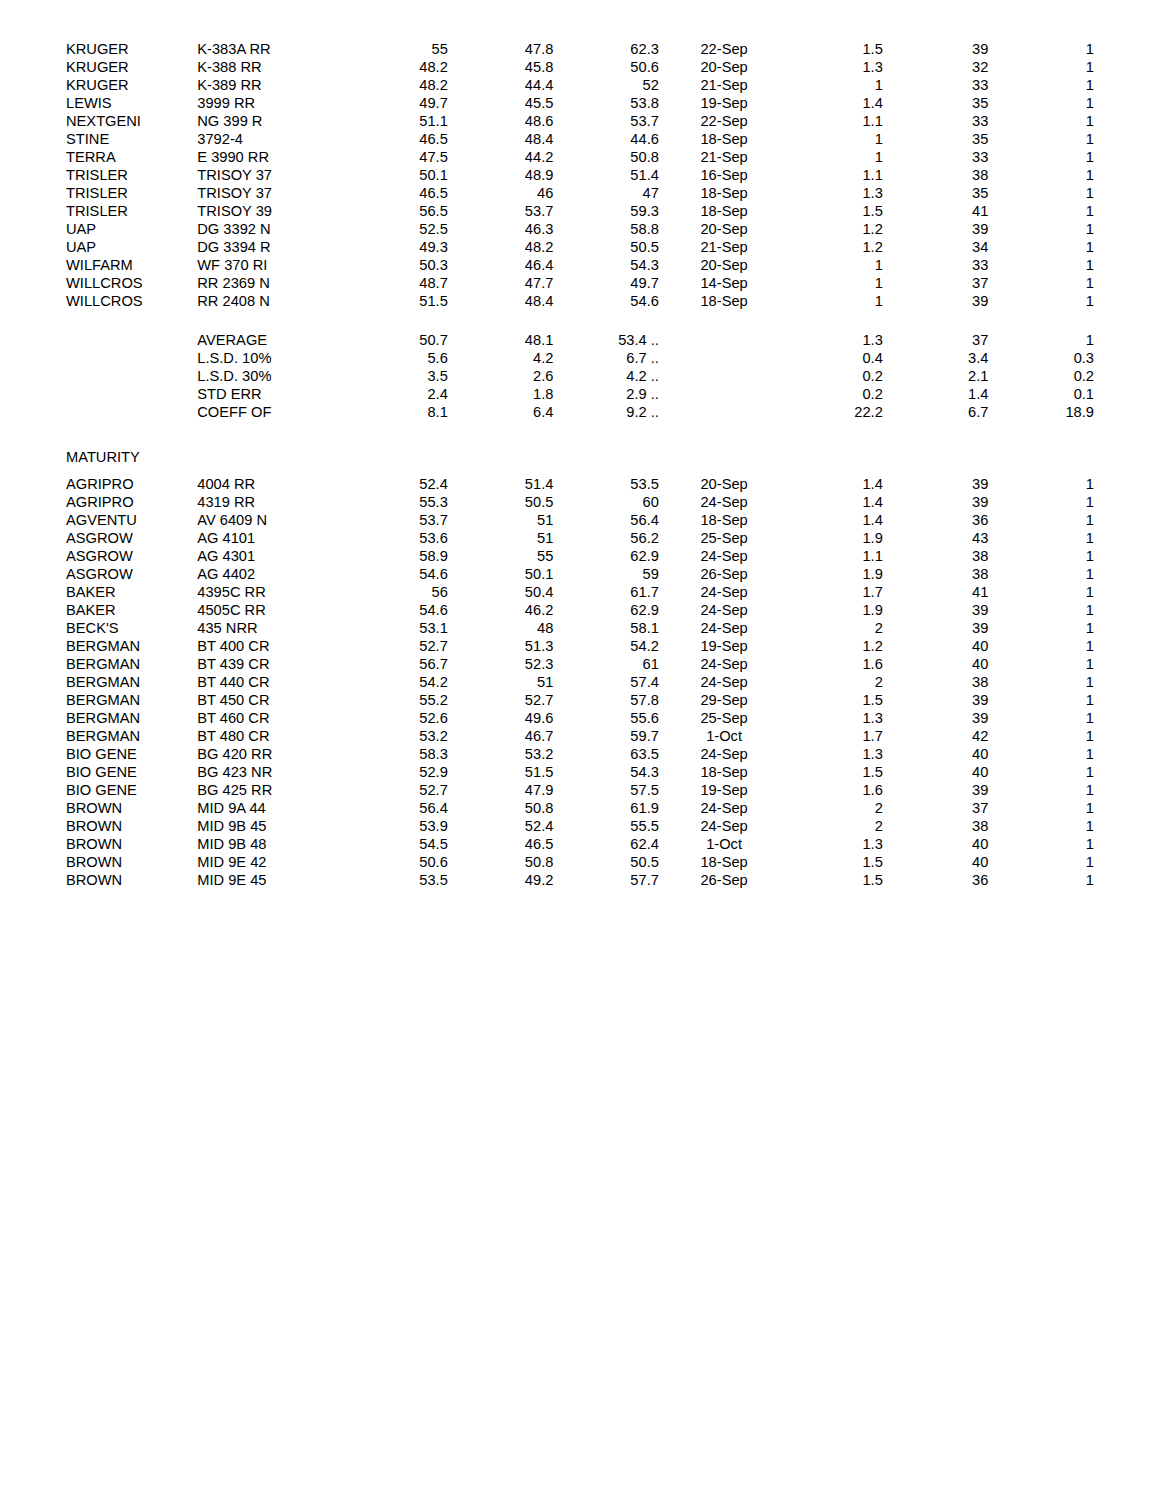| KRUGER | K-383A RR | 55 | 47.8 | 62.3 | 22-Sep | 1.5 | 39 | 1 |
| KRUGER | K-388 RR | 48.2 | 45.8 | 50.6 | 20-Sep | 1.3 | 32 | 1 |
| KRUGER | K-389 RR | 48.2 | 44.4 | 52 | 21-Sep | 1 | 33 | 1 |
| LEWIS | 3999 RR | 49.7 | 45.5 | 53.8 | 19-Sep | 1.4 | 35 | 1 |
| NEXTGENI | NG 399 R | 51.1 | 48.6 | 53.7 | 22-Sep | 1.1 | 33 | 1 |
| STINE | 3792-4 | 46.5 | 48.4 | 44.6 | 18-Sep | 1 | 35 | 1 |
| TERRA | E 3990 RR | 47.5 | 44.2 | 50.8 | 21-Sep | 1 | 33 | 1 |
| TRISLER | TRISOY 37 | 50.1 | 48.9 | 51.4 | 16-Sep | 1.1 | 38 | 1 |
| TRISLER | TRISOY 37 | 46.5 | 46 | 47 | 18-Sep | 1.3 | 35 | 1 |
| TRISLER | TRISOY 39 | 56.5 | 53.7 | 59.3 | 18-Sep | 1.5 | 41 | 1 |
| UAP | DG 3392 N | 52.5 | 46.3 | 58.8 | 20-Sep | 1.2 | 39 | 1 |
| UAP | DG 3394 R | 49.3 | 48.2 | 50.5 | 21-Sep | 1.2 | 34 | 1 |
| WILFARM | WF 370 RI | 50.3 | 46.4 | 54.3 | 20-Sep | 1 | 33 | 1 |
| WILLCROS | RR 2369 N | 48.7 | 47.7 | 49.7 | 14-Sep | 1 | 37 | 1 |
| WILLCROS | RR 2408 N | 51.5 | 48.4 | 54.6 | 18-Sep | 1 | 39 | 1 |
| | AVERAGE | 50.7 | 48.1 | 53.4 .. | | 1.3 | 37 | 1 |
| | L.S.D. 10% | 5.6 | 4.2 | 6.7 .. | | 0.4 | 3.4 | 0.3 |
| | L.S.D. 30% | 3.5 | 2.6 | 4.2 .. | | 0.2 | 2.1 | 0.2 |
| | STD ERR | 2.4 | 1.8 | 2.9 .. | | 0.2 | 1.4 | 0.1 |
| | COEFF OF | 8.1 | 6.4 | 9.2 .. | | 22.2 | 6.7 | 18.9 |
| MATURITY |
| AGRIPRO | 4004 RR | 52.4 | 51.4 | 53.5 | 20-Sep | 1.4 | 39 | 1 |
| AGRIPRO | 4319 RR | 55.3 | 50.5 | 60 | 24-Sep | 1.4 | 39 | 1 |
| AGVENTU | AV 6409 N | 53.7 | 51 | 56.4 | 18-Sep | 1.4 | 36 | 1 |
| ASGROW | AG 4101 | 53.6 | 51 | 56.2 | 25-Sep | 1.9 | 43 | 1 |
| ASGROW | AG 4301 | 58.9 | 55 | 62.9 | 24-Sep | 1.1 | 38 | 1 |
| ASGROW | AG 4402 | 54.6 | 50.1 | 59 | 26-Sep | 1.9 | 38 | 1 |
| BAKER | 4395C RR | 56 | 50.4 | 61.7 | 24-Sep | 1.7 | 41 | 1 |
| BAKER | 4505C RR | 54.6 | 46.2 | 62.9 | 24-Sep | 1.9 | 39 | 1 |
| BECK'S | 435 NRR | 53.1 | 48 | 58.1 | 24-Sep | 2 | 39 | 1 |
| BERGMAN | BT 400 CR | 52.7 | 51.3 | 54.2 | 19-Sep | 1.2 | 40 | 1 |
| BERGMAN | BT 439 CR | 56.7 | 52.3 | 61 | 24-Sep | 1.6 | 40 | 1 |
| BERGMAN | BT 440 CR | 54.2 | 51 | 57.4 | 24-Sep | 2 | 38 | 1 |
| BERGMAN | BT 450 CR | 55.2 | 52.7 | 57.8 | 29-Sep | 1.5 | 39 | 1 |
| BERGMAN | BT 460 CR | 52.6 | 49.6 | 55.6 | 25-Sep | 1.3 | 39 | 1 |
| BERGMAN | BT 480 CR | 53.2 | 46.7 | 59.7 | 1-Oct | 1.7 | 42 | 1 |
| BIO GENE | BG 420 RR | 58.3 | 53.2 | 63.5 | 24-Sep | 1.3 | 40 | 1 |
| BIO GENE | BG 423 NR | 52.9 | 51.5 | 54.3 | 18-Sep | 1.5 | 40 | 1 |
| BIO GENE | BG 425 RR | 52.7 | 47.9 | 57.5 | 19-Sep | 1.6 | 39 | 1 |
| BROWN | MID 9A 44 | 56.4 | 50.8 | 61.9 | 24-Sep | 2 | 37 | 1 |
| BROWN | MID 9B 45 | 53.9 | 52.4 | 55.5 | 24-Sep | 2 | 38 | 1 |
| BROWN | MID 9B 48 | 54.5 | 46.5 | 62.4 | 1-Oct | 1.3 | 40 | 1 |
| BROWN | MID 9E 42 | 50.6 | 50.8 | 50.5 | 18-Sep | 1.5 | 40 | 1 |
| BROWN | MID 9E 45 | 53.5 | 49.2 | 57.7 | 26-Sep | 1.5 | 36 | 1 |